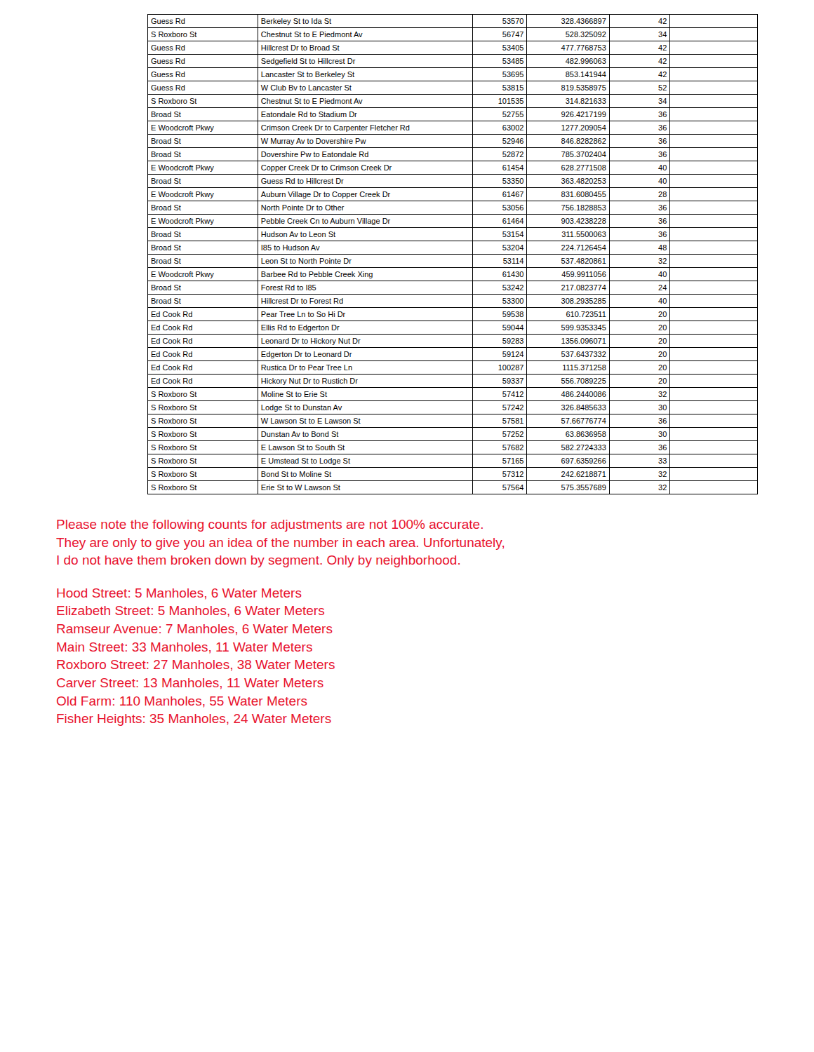| Guess Rd | Berkeley St to Ida St | 53570 | 328.4366897 | 42 | |
| S Roxboro St | Chestnut St to E Piedmont Av | 56747 | 528.325092 | 34 | |
| Guess Rd | Hillcrest Dr to Broad St | 53405 | 477.7768753 | 42 | |
| Guess Rd | Sedgefield St to Hillcrest Dr | 53485 | 482.996063 | 42 | |
| Guess Rd | Lancaster St to Berkeley St | 53695 | 853.141944 | 42 | |
| Guess Rd | W Club Bv to Lancaster St | 53815 | 819.5358975 | 52 | |
| S Roxboro St | Chestnut St to E Piedmont Av | 101535 | 314.821633 | 34 | |
| Broad St | Eatondale Rd to Stadium Dr | 52755 | 926.4217199 | 36 | |
| E Woodcroft Pkwy | Crimson Creek Dr to Carpenter Fletcher Rd | 63002 | 1277.209054 | 36 | |
| Broad St | W Murray Av to Dovershire Pw | 52946 | 846.8282862 | 36 | |
| Broad St | Dovershire Pw to Eatondale Rd | 52872 | 785.3702404 | 36 | |
| E Woodcroft Pkwy | Copper Creek Dr to Crimson Creek Dr | 61454 | 628.2771508 | 40 | |
| Broad St | Guess Rd to Hillcrest Dr | 53350 | 363.4820253 | 40 | |
| E Woodcroft Pkwy | Auburn Village Dr to Copper Creek Dr | 61467 | 831.6080455 | 28 | |
| Broad St | North Pointe Dr to Other | 53056 | 756.1828853 | 36 | |
| E Woodcroft Pkwy | Pebble Creek Cn to Auburn Village Dr | 61464 | 903.4238228 | 36 | |
| Broad St | Hudson Av to Leon St | 53154 | 311.5500063 | 36 | |
| Broad St | I85 to Hudson Av | 53204 | 224.7126454 | 48 | |
| Broad St | Leon St to North Pointe Dr | 53114 | 537.4820861 | 32 | |
| E Woodcroft Pkwy | Barbee Rd to Pebble Creek Xing | 61430 | 459.9911056 | 40 | |
| Broad St | Forest Rd to I85 | 53242 | 217.0823774 | 24 | |
| Broad St | Hillcrest Dr to Forest Rd | 53300 | 308.2935285 | 40 | |
| Ed Cook Rd | Pear Tree Ln to So Hi Dr | 59538 | 610.723511 | 20 | |
| Ed Cook Rd | Ellis Rd to Edgerton Dr | 59044 | 599.9353345 | 20 | |
| Ed Cook Rd | Leonard Dr to Hickory Nut Dr | 59283 | 1356.096071 | 20 | |
| Ed Cook Rd | Edgerton Dr to Leonard Dr | 59124 | 537.6437332 | 20 | |
| Ed Cook Rd | Rustica Dr to Pear Tree Ln | 100287 | 1115.371258 | 20 | |
| Ed Cook Rd | Hickory Nut Dr to Rustich Dr | 59337 | 556.7089225 | 20 | |
| S Roxboro St | Moline St to Erie St | 57412 | 486.2440086 | 32 | |
| S Roxboro St | Lodge St to Dunstan Av | 57242 | 326.8485633 | 30 | |
| S Roxboro St | W Lawson St to E Lawson St | 57581 | 57.66776774 | 36 | |
| S Roxboro St | Dunstan Av to Bond St | 57252 | 63.8636958 | 30 | |
| S Roxboro St | E Lawson St to South St | 57682 | 582.2724333 | 36 | |
| S Roxboro St | E Umstead St to Lodge St | 57165 | 697.6359266 | 33 | |
| S Roxboro St | Bond St to Moline St | 57312 | 242.6218871 | 32 | |
| S Roxboro St | Erie St to W Lawson St | 57564 | 575.3557689 | 32 | |
Please note the following counts for adjustments are not 100% accurate. They are only to give you an idea of the number in each area. Unfortunately, I do not have them broken down by segment. Only by neighborhood.
Hood Street: 5 Manholes, 6 Water Meters
Elizabeth Street: 5 Manholes, 6 Water Meters
Ramseur Avenue: 7 Manholes, 6 Water Meters
Main Street: 33 Manholes, 11 Water Meters
Roxboro Street: 27 Manholes, 38 Water Meters
Carver Street: 13 Manholes, 11 Water Meters
Old Farm: 110 Manholes, 55 Water Meters
Fisher Heights: 35 Manholes, 24 Water Meters